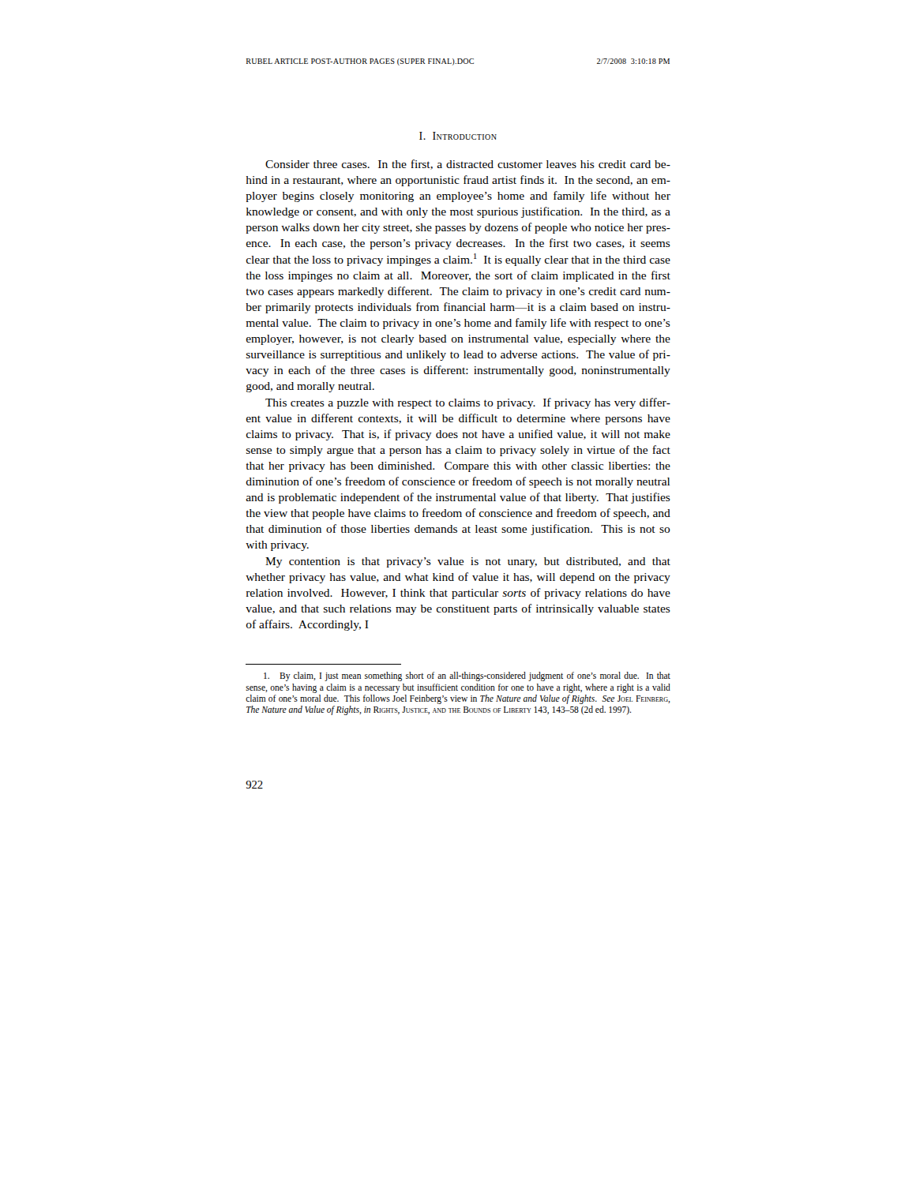Rubel Article Post-Author Pages (Super Final).doc 2/7/2008 3:10:18 PM
I. Introduction
Consider three cases. In the first, a distracted customer leaves his credit card behind in a restaurant, where an opportunistic fraud artist finds it. In the second, an employer begins closely monitoring an employee’s home and family life without her knowledge or consent, and with only the most spurious justification. In the third, as a person walks down her city street, she passes by dozens of people who notice her presence. In each case, the person’s privacy decreases. In the first two cases, it seems clear that the loss to privacy impinges a claim.1 It is equally clear that in the third case the loss impinges no claim at all. Moreover, the sort of claim implicated in the first two cases appears markedly different. The claim to privacy in one’s credit card number primarily protects individuals from financial harm—it is a claim based on instrumental value. The claim to privacy in one’s home and family life with respect to one’s employer, however, is not clearly based on instrumental value, especially where the surveillance is surreptitious and unlikely to lead to adverse actions. The value of privacy in each of the three cases is different: instrumentally good, noninstrumentally good, and morally neutral.
This creates a puzzle with respect to claims to privacy. If privacy has very different value in different contexts, it will be difficult to determine where persons have claims to privacy. That is, if privacy does not have a unified value, it will not make sense to simply argue that a person has a claim to privacy solely in virtue of the fact that her privacy has been diminished. Compare this with other classic liberties: the diminution of one’s freedom of conscience or freedom of speech is not morally neutral and is problematic independent of the instrumental value of that liberty. That justifies the view that people have claims to freedom of conscience and freedom of speech, and that diminution of those liberties demands at least some justification. This is not so with privacy.
My contention is that privacy’s value is not unary, but distributed, and that whether privacy has value, and what kind of value it has, will depend on the privacy relation involved. However, I think that particular sorts of privacy relations do have value, and that such relations may be constituent parts of intrinsically valuable states of affairs. Accordingly, I
1. By claim, I just mean something short of an all-things-considered judgment of one’s moral due. In that sense, one’s having a claim is a necessary but insufficient condition for one to have a right, where a right is a valid claim of one’s moral due. This follows Joel Feinberg’s view in The Nature and Value of Rights. See Joel Feinberg, The Nature and Value of Rights, in Rights, Justice, and the Bounds of Liberty 143, 143–58 (2d ed. 1997).
922